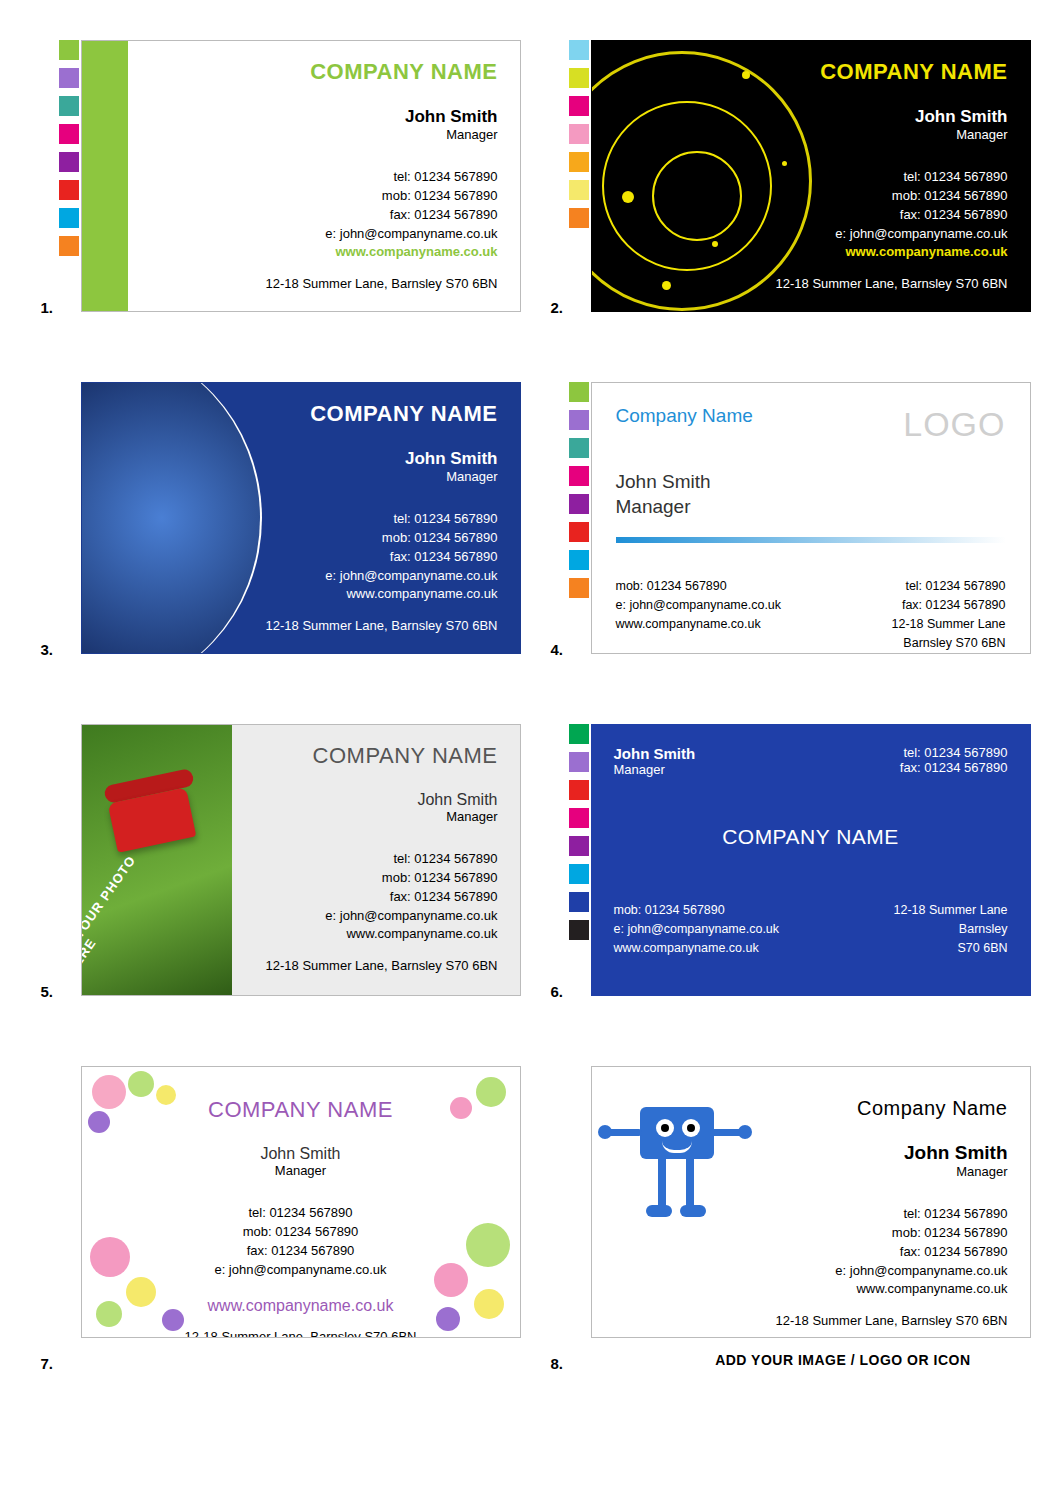1.
COMPANY NAME
John Smith
Manager
tel: 01234 567890
mob: 01234 567890
fax: 01234 567890
e: john@companyname.co.uk
www.companyname.co.uk
12-18 Summer Lane, Barnsley S70 6BN
2.
COMPANY NAME
John Smith
Manager
tel: 01234 567890
mob: 01234 567890
fax: 01234 567890
e: john@companyname.co.uk
www.companyname.co.uk
12-18 Summer Lane, Barnsley S70 6BN
3.
COMPANY NAME
John Smith
Manager
tel: 01234 567890
mob: 01234 567890
fax: 01234 567890
e: john@companyname.co.uk
www.companyname.co.uk
12-18 Summer Lane, Barnsley S70 6BN
4.
Company Name
LOGO
John Smith
Manager
mob: 01234 567890
e: john@companyname.co.uk
www.companyname.co.uk
tel: 01234 567890
fax: 01234 567890
12-18 Summer Lane
Barnsley S70 6BN
5.
PUT YOUR PHOTO HERE
COMPANY NAME
John Smith
Manager
tel: 01234 567890
mob: 01234 567890
fax: 01234 567890
e: john@companyname.co.uk
www.companyname.co.uk
12-18 Summer Lane, Barnsley S70 6BN
6.
John Smith
Manager
tel: 01234 567890
fax: 01234 567890
COMPANY NAME
mob: 01234 567890
e: john@companyname.co.uk
www.companyname.co.uk
12-18 Summer Lane
Barnsley
S70 6BN
7.
COMPANY NAME
John Smith
Manager
tel: 01234 567890
mob: 01234 567890
fax: 01234 567890
e: john@companyname.co.uk
www.companyname.co.uk
12-18 Summer Lane, Barnsley S70 6BN
8.
Company Name
John Smith
Manager
tel: 01234 567890
mob: 01234 567890
fax: 01234 567890
e: john@companyname.co.uk
www.companyname.co.uk
12-18 Summer Lane, Barnsley S70 6BN
ADD YOUR IMAGE / LOGO OR ICON